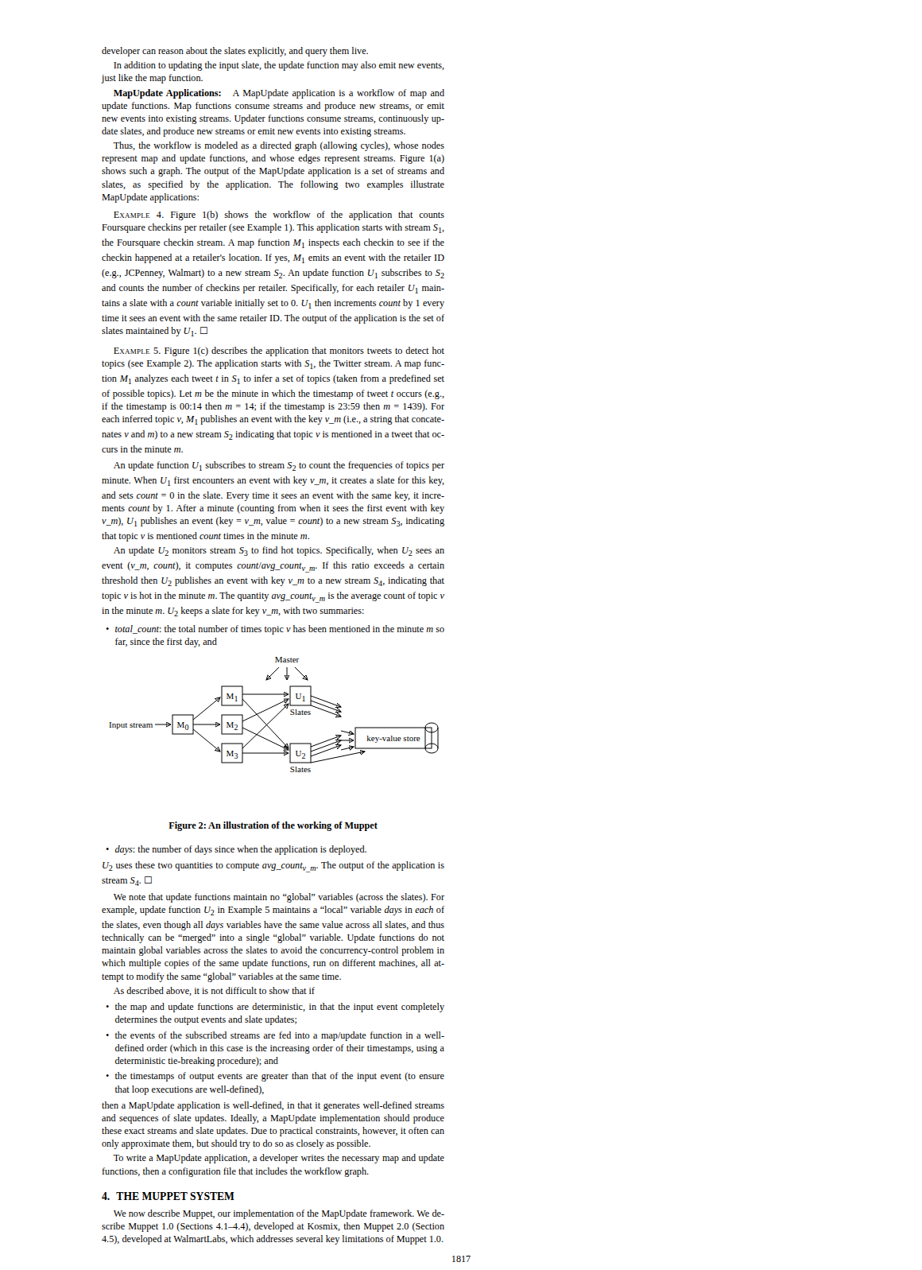developer can reason about the slates explicitly, and query them live.
In addition to updating the input slate, the update function may also emit new events, just like the map function.
MapUpdate Applications: A MapUpdate application is a workflow of map and update functions. Map functions consume streams and produce new streams, or emit new events into existing streams. Updater functions consume streams, continuously update slates, and produce new streams or emit new events into existing streams.
Thus, the workflow is modeled as a directed graph (allowing cycles), whose nodes represent map and update functions, and whose edges represent streams. Figure 1(a) shows such a graph. The output of the MapUpdate application is a set of streams and slates, as specified by the application. The following two examples illustrate MapUpdate applications:
Example 4. Figure 1(b) shows the workflow of the application that counts Foursquare checkins per retailer (see Example 1). This application starts with stream S1, the Foursquare checkin stream. A map function M1 inspects each checkin to see if the checkin happened at a retailer's location. If yes, M1 emits an event with the retailer ID (e.g., JCPenney, Walmart) to a new stream S2. An update function U1 subscribes to S2 and counts the number of checkins per retailer. Specifically, for each retailer U1 maintains a slate with a count variable initially set to 0. U1 then increments count by 1 every time it sees an event with the same retailer ID. The output of the application is the set of slates maintained by U1. ☐
Example 5. Figure 1(c) describes the application that monitors tweets to detect hot topics (see Example 2). The application starts with S1, the Twitter stream. A map function M1 analyzes each tweet t in S1 to infer a set of topics (taken from a predefined set of possible topics). Let m be the minute in which the timestamp of tweet t occurs (e.g., if the timestamp is 00:14 then m = 14; if the timestamp is 23:59 then m = 1439). For each inferred topic v, M1 publishes an event with the key v_m (i.e., a string that concatenates v and m) to a new stream S2 indicating that topic v is mentioned in a tweet that occurs in the minute m.
An update function U1 subscribes to stream S2 to count the frequencies of topics per minute. When U1 first encounters an event with key v_m, it creates a slate for this key, and sets count = 0 in the slate. Every time it sees an event with the same key, it increments count by 1. After a minute (counting from when it sees the first event with key v_m), U1 publishes an event (key = v_m, value = count) to a new stream S3, indicating that topic v is mentioned count times in the minute m.
An update U2 monitors stream S3 to find hot topics. Specifically, when U2 sees an event (v_m, count), it computes count/avg_countv_m. If this ratio exceeds a certain threshold then U2 publishes an event with key v_m to a new stream S4, indicating that topic v is hot in the minute m. The quantity avg_countv_m is the average count of topic v in the minute m. U2 keeps a slate for key v_m, with two summaries:
total_count: the total number of times topic v has been mentioned in the minute m so far, since the first day, and
Master Input stream M0 M1 M2 M3 U1 U2 Slates Slates key-value store
Figure 2: An illustration of the working of Muppet
days: the number of days since when the application is deployed.
U2 uses these two quantities to compute avg_countv_m. The output of the application is stream S4. ☐
We note that update functions maintain no “global” variables (across the slates). For example, update function U2 in Example 5 maintains a “local” variable days in each of the slates, even though all days variables have the same value across all slates, and thus technically can be “merged” into a single “global” variable. Update functions do not maintain global variables across the slates to avoid the concurrency-control problem in which multiple copies of the same update functions, run on different machines, all attempt to modify the same “global” variables at the same time.
As described above, it is not difficult to show that if
the map and update functions are deterministic, in that the input event completely determines the output events and slate updates;
the events of the subscribed streams are fed into a map/update function in a well-defined order (which in this case is the increasing order of their timestamps, using a deterministic tie-breaking procedure); and
the timestamps of output events are greater than that of the input event (to ensure that loop executions are well-defined),
then a MapUpdate application is well-defined, in that it generates well-defined streams and sequences of slate updates. Ideally, a MapUpdate implementation should produce these exact streams and slate updates. Due to practical constraints, however, it often can only approximate them, but should try to do so as closely as possible.
To write a MapUpdate application, a developer writes the necessary map and update functions, then a configuration file that includes the workflow graph.
4. THE MUPPET SYSTEM
We now describe Muppet, our implementation of the MapUpdate framework. We describe Muppet 1.0 (Sections 4.1–4.4), developed at Kosmix, then Muppet 2.0 (Section 4.5), developed at WalmartLabs, which addresses several key limitations of Muppet 1.0.
1817